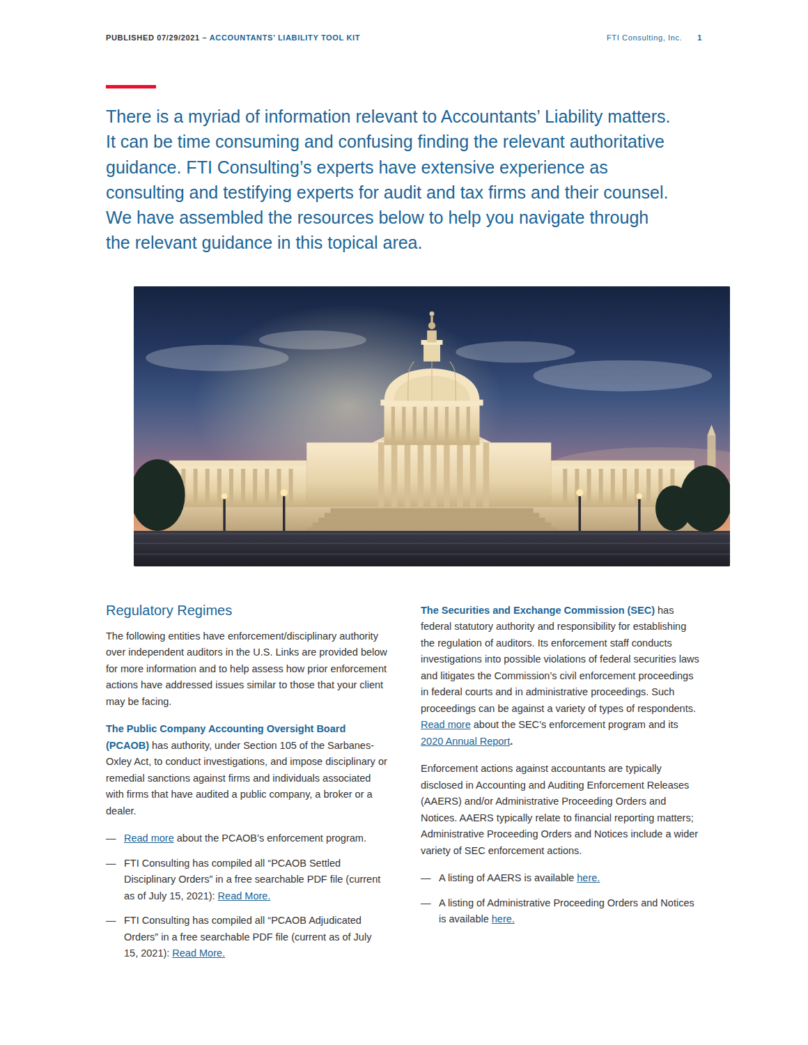PUBLISHED 07/29/2021 – ACCOUNTANTS’ LIABILITY TOOL KIT
FTI Consulting, Inc. 1
There is a myriad of information relevant to Accountants’ Liability matters. It can be time consuming and confusing finding the relevant authoritative guidance. FTI Consulting’s experts have extensive experience as consulting and testifying experts for audit and tax firms and their counsel. We have assembled the resources below to help you navigate through the relevant guidance in this topical area.
Regulatory Regimes
The following entities have enforcement/disciplinary authority over independent auditors in the U.S. Links are provided below for more information and to help assess how prior enforcement actions have addressed issues similar to those that your client may be facing.
The Public Company Accounting Oversight Board (PCAOB) has authority, under Section 105 of the Sarbanes-Oxley Act, to conduct investigations, and impose disciplinary or remedial sanctions against firms and individuals associated with firms that have audited a public company, a broker or a dealer.
Read more about the PCAOB’s enforcement program.
FTI Consulting has compiled all “PCAOB Settled Disciplinary Orders” in a free searchable PDF file (current as of July 15, 2021): Read More.
FTI Consulting has compiled all “PCAOB Adjudicated Orders” in a free searchable PDF file (current as of July 15, 2021): Read More.
The Securities and Exchange Commission (SEC) has federal statutory authority and responsibility for establishing the regulation of auditors. Its enforcement staff conducts investigations into possible violations of federal securities laws and litigates the Commission’s civil enforcement proceedings in federal courts and in administrative proceedings. Such proceedings can be against a variety of types of respondents. Read more about the SEC’s enforcement program and its 2020 Annual Report.
Enforcement actions against accountants are typically disclosed in Accounting and Auditing Enforcement Releases (AAERS) and/or Administrative Proceeding Orders and Notices. AAERS typically relate to financial reporting matters; Administrative Proceeding Orders and Notices include a wider variety of SEC enforcement actions.
A listing of AAERS is available here.
A listing of Administrative Proceeding Orders and Notices is available here.